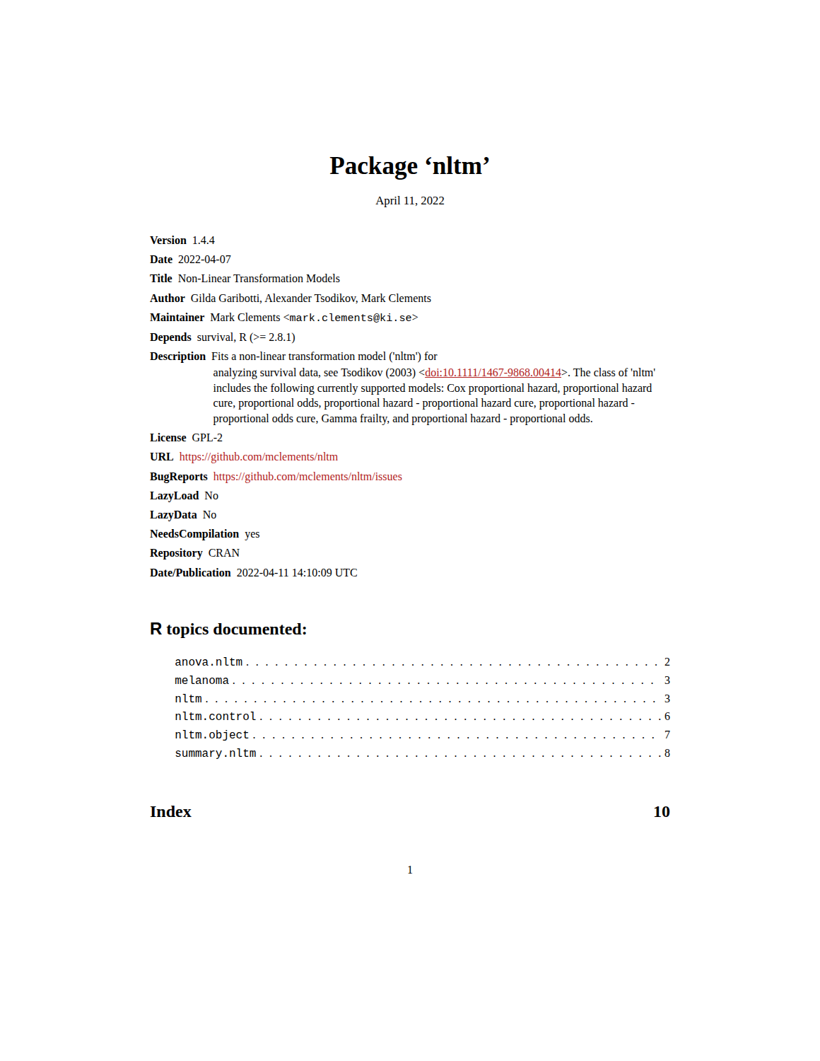Package ‘nltm’
April 11, 2022
Version
1.4.4
Date
2022-04-07
Title
Non-Linear Transformation Models
Author
Gilda Garibotti, Alexander Tsodikov, Mark Clements
Maintainer
Mark Clements <mark.clements@ki.se>
Depends
survival, R (>= 2.8.1)
Description
Fits a non-linear transformation model ('nltm') for
analyzing survival data, see Tsodikov (2003) <doi:10.1111/1467-9868.00414>. The class of 'nltm' includes the following currently supported models: Cox proportional hazard, proportional hazard cure, proportional odds, proportional hazard - proportional hazard cure, proportional hazard - proportional odds cure, Gamma frailty, and proportional hazard - proportional odds.
License
GPL-2
URL
https://github.com/mclements/nltm
BugReports
https://github.com/mclements/nltm/issues
LazyLoad
No
LazyData
No
NeedsCompilation
yes
Repository
CRAN
Date/Publication
2022-04-11 14:10:09 UTC
R topics documented:
anova.nltm. . . . . . . . . . . . . . . . . . . . . . . . . . . . . . . . . . . . . . . . . . . . . . . . 2
melanoma. . . . . . . . . . . . . . . . . . . . . . . . . . . . . . . . . . . . . . . . . . . . . . . . . 3
nltm. . . . . . . . . . . . . . . . . . . . . . . . . . . . . . . . . . . . . . . . . . . . . . . . . . . 3
nltm.control. . . . . . . . . . . . . . . . . . . . . . . . . . . . . . . . . . . . . . . . . . . . . . 6
nltm.object. . . . . . . . . . . . . . . . . . . . . . . . . . . . . . . . . . . . . . . . . . . . . . . 7
summary.nltm. . . . . . . . . . . . . . . . . . . . . . . . . . . . . . . . . . . . . . . . . . . . . 8
Index 10
1